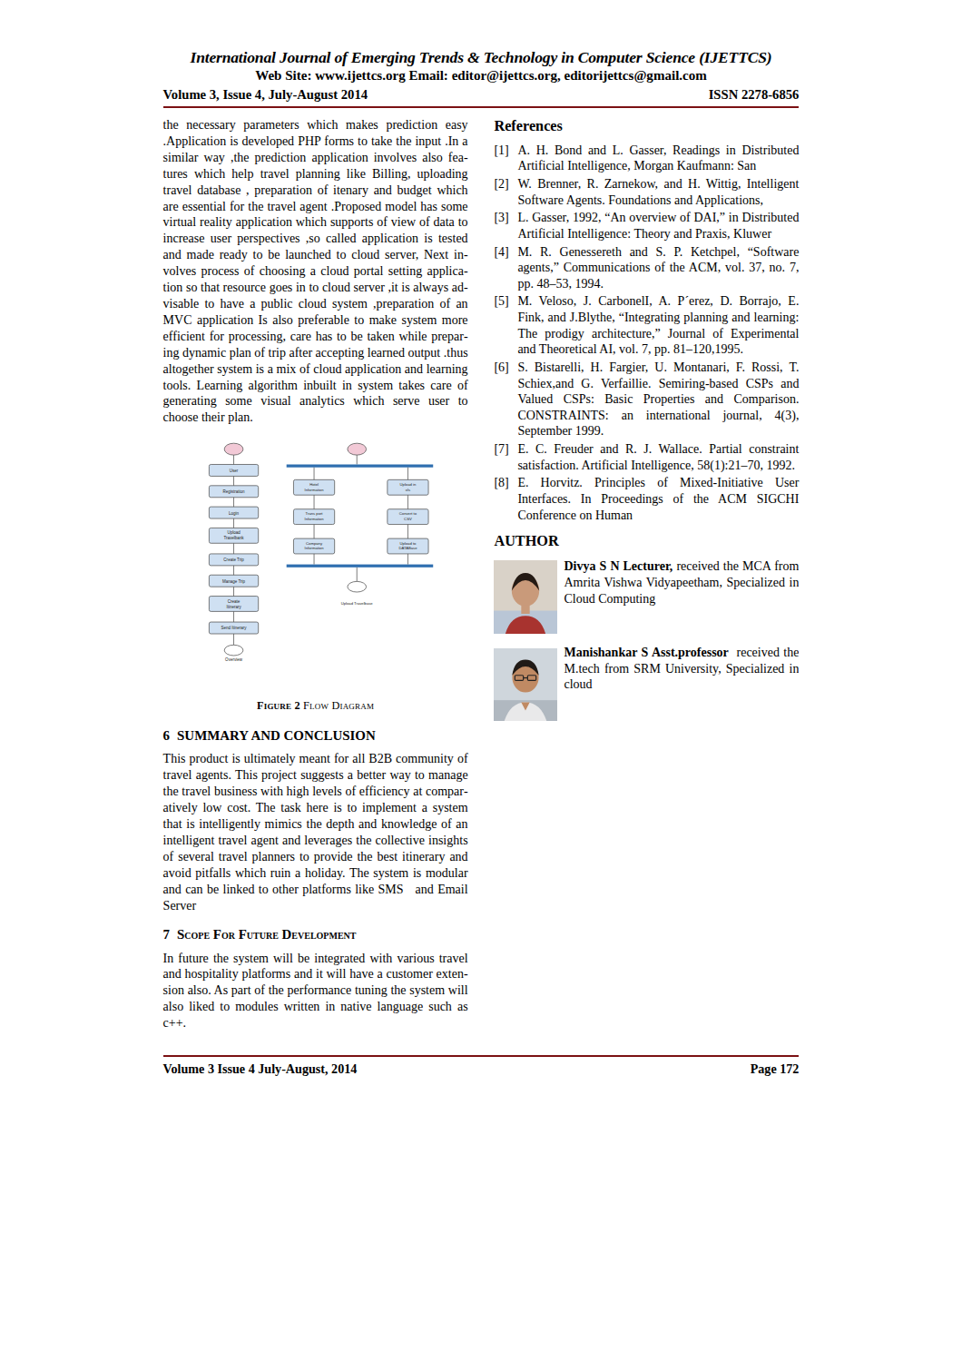International Journal of Emerging Trends & Technology in Computer Science (IJETTCS)
Web Site: www.ijettcs.org Email: editor@ijettcs.org, editorijettcs@gmail.com
Volume 3, Issue 4, July-August 2014 ISSN 2278-6856
the necessary parameters which makes prediction easy .Application is developed PHP forms to take the input .In a similar way ,the prediction application involves also features which help travel planning like Billing, uploading travel database , preparation of itenary and budget which are essential for the travel agent .Proposed model has some virtual reality application which supports of view of data to increase user perspectives ,so called application is tested and made ready to be launched to cloud server, Next involves process of choosing a cloud portal setting application so that resource goes in to cloud server ,it is always advisable to have a public cloud system ,preparation of an MVC application Is also preferable to make system more efficient for processing, care has to be taken while preparing dynamic plan of trip after accepting learned output .thus altogether system is a mix of cloud application and learning tools. Learning algorithm inbuilt in system takes care of generating some visual analytics which serve user to choose their plan.
Figure 2 Flow Diagram
6 SUMMARY AND CONCLUSION
This product is ultimately meant for all B2B community of travel agents. This project suggests a better way to manage the travel business with high levels of efficiency at comparatively low cost. The task here is to implement a system that is intelligently mimics the depth and knowledge of an intelligent travel agent and leverages the collective insights of several travel planners to provide the best itinerary and avoid pitfalls which ruin a holiday. The system is modular and can be linked to other platforms like SMS and Email Server
7 Scope For Future Development
In future the system will be integrated with various travel and hospitality platforms and it will have a customer extension also. As part of the performance tuning the system will also liked to modules written in native language such as c++.
References
[1] A. H. Bond and L. Gasser, Readings in Distributed Artificial Intelligence, Morgan Kaufmann: San
[2] W. Brenner, R. Zarnekow, and H. Wittig, Intelligent Software Agents. Foundations and Applications,
[3] L. Gasser, 1992, “An overview of DAI,” in Distributed Artificial Intelligence: Theory and Praxis, Kluwer
[4] M. R. Genessereth and S. P. Ketchpel, “Software agents,” Communications of the ACM, vol. 37, no. 7, pp. 48–53, 1994.
[5] M. Veloso, J. CarbonelI, A. P´erez, D. Borrajo, E. Fink, and J.Blythe, “Integrating planning and learning: The prodigy architecture,” Journal of Experimental and Theoretical AI, vol. 7, pp. 81–120,1995.
[6] S. Bistarelli, H. Fargier, U. Montanari, F. Rossi, T. Schiex,and G. Verfaillie. Semiring-based CSPs and Valued CSPs: Basic Properties and Comparison. CONSTRAINTS: an international journal, 4(3), September 1999.
[7] E. C. Freuder and R. J. Wallace. Partial constraint satisfaction. Artificial Intelligence, 58(1):21–70, 1992.
[8] E. Horvitz. Principles of Mixed-Initiative User Interfaces. In Proceedings of the ACM SIGCHI Conference on Human
AUTHOR
Divya S N Lecturer, received the MCA from Amrita Vishwa Vidyapeetham, Specialized in Cloud Computing
Manishankar S Asst.professor received the M.tech from SRM University, Specialized in cloud
Volume 3 Issue 4 July-August, 2014 Page 172